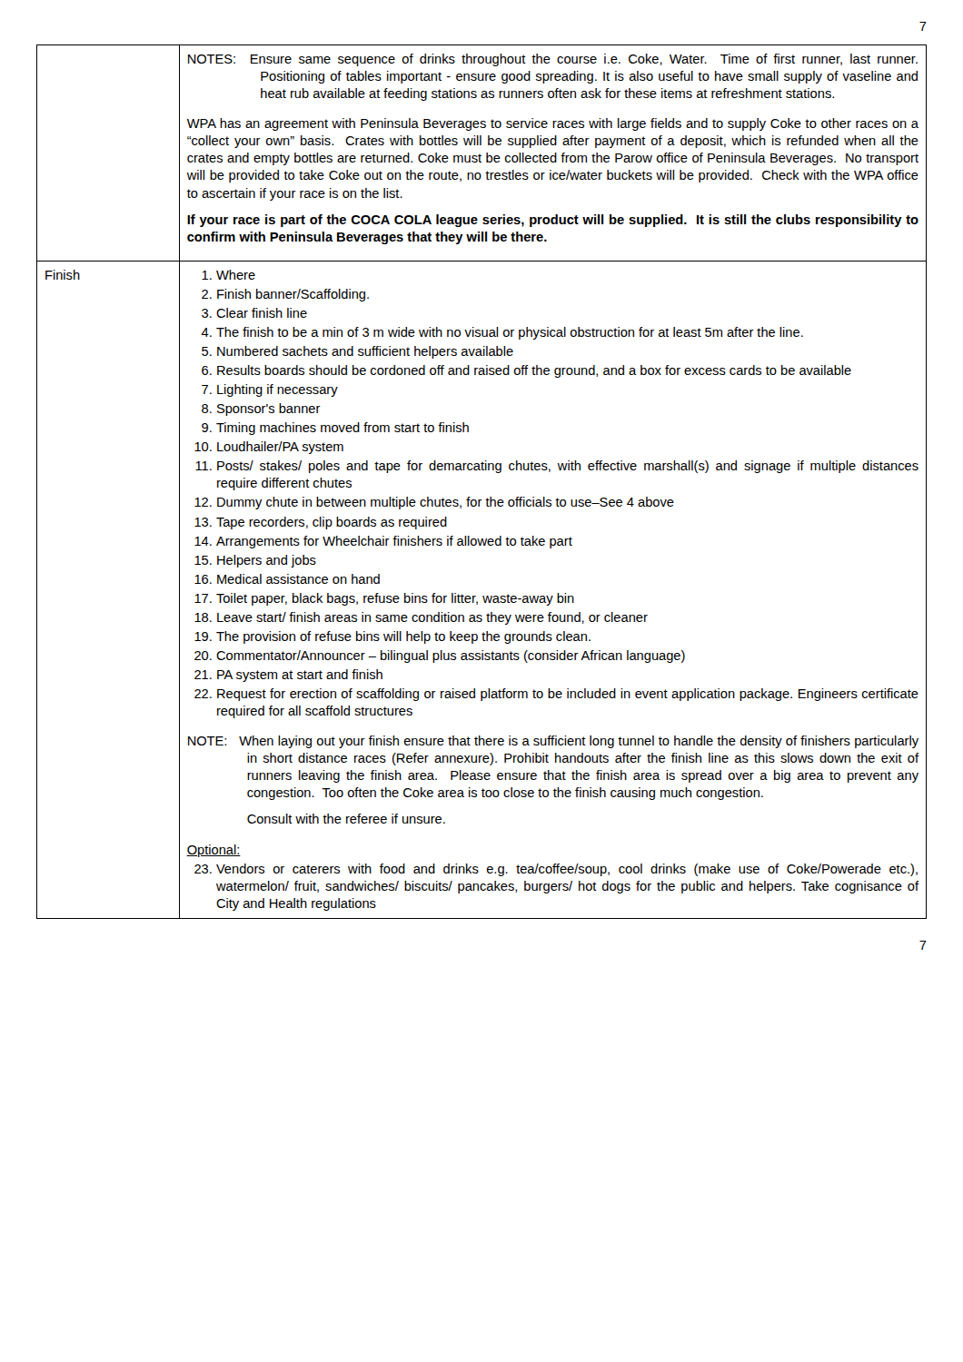7
| | NOTES: Ensure same sequence of drinks throughout the course i.e. Coke, Water. Time of first runner, last runner. Positioning of tables important - ensure good spreading. It is also useful to have small supply of vaseline and heat rub available at feeding stations as runners often ask for these items at refreshment stations. WPA has an agreement with Peninsula Beverages to service races with large fields and to supply Coke to other races on a “collect your own” basis. Crates with bottles will be supplied after payment of a deposit, which is refunded when all the crates and empty bottles are returned. Coke must be collected from the Parow office of Peninsula Beverages. No transport will be provided to take Coke out on the route, no trestles or ice/water buckets will be provided. Check with the WPA office to ascertain if your race is on the list. If your race is part of the COCA COLA league series, product will be supplied. It is still the clubs responsibility to confirm with Peninsula Beverages that they will be there. |
| Finish | Where Finish banner/Scaffolding. Clear finish line The finish to be a min of 3 m wide with no visual or physical obstruction for at least 5m after the line. Numbered sachets and sufficient helpers available Results boards should be cordoned off and raised off the ground, and a box for excess cards to be available Lighting if necessary Sponsor's banner Timing machines moved from start to finish Loudhailer/PA system Posts/ stakes/ poles and tape for demarcating chutes, with effective marshall(s) and signage if multiple distances require different chutes Dummy chute in between multiple chutes, for the officials to use–See 4 above Tape recorders, clip boards as required Arrangements for Wheelchair finishers if allowed to take part Helpers and jobs Medical assistance on hand Toilet paper, black bags, refuse bins for litter, waste-away bin Leave start/ finish areas in same condition as they were found, or cleaner The provision of refuse bins will help to keep the grounds clean. Commentator/Announcer – bilingual plus assistants (consider African language) PA system at start and finish Request for erection of scaffolding or raised platform to be included in event application package. Engineers certificate required for all scaffold structures NOTE: When laying out your finish ensure that there is a sufficient long tunnel to handle the density of finishers particularly in short distance races (Refer annexure). Prohibit handouts after the finish line as this slows down the exit of runners leaving the finish area. Please ensure that the finish area is spread over a big area to prevent any congestion. Too often the Coke area is too close to the finish causing much congestion. Consult with the referee if unsure. Optional: Vendors or caterers with food and drinks e.g. tea/coffee/soup, cool drinks (make use of Coke/Powerade etc.), watermelon/ fruit, sandwiches/ biscuits/ pancakes, burgers/ hot dogs for the public and helpers. Take cognisance of City and Health regulations |
7